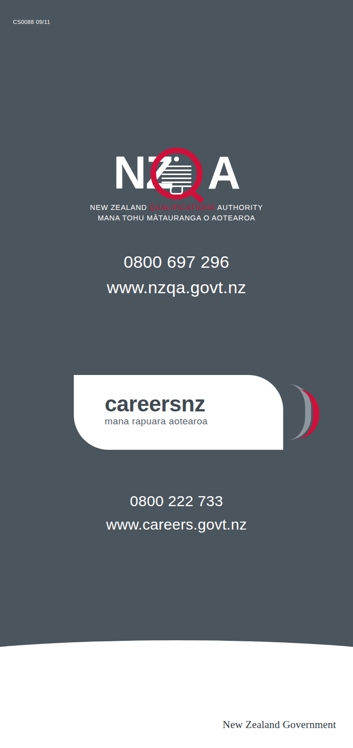CS0088 09/11
NZQA
NEW ZEALAND QUALIFICATIONS AUTHORITY
MANA TOHU MĀTAURANGA O AOTEAROA
0800 697 296
www.nzqa.govt.nz
careersnz
mana rapuara aotearoa
0800 222 733
www.careers.govt.nz
New Zealand Government